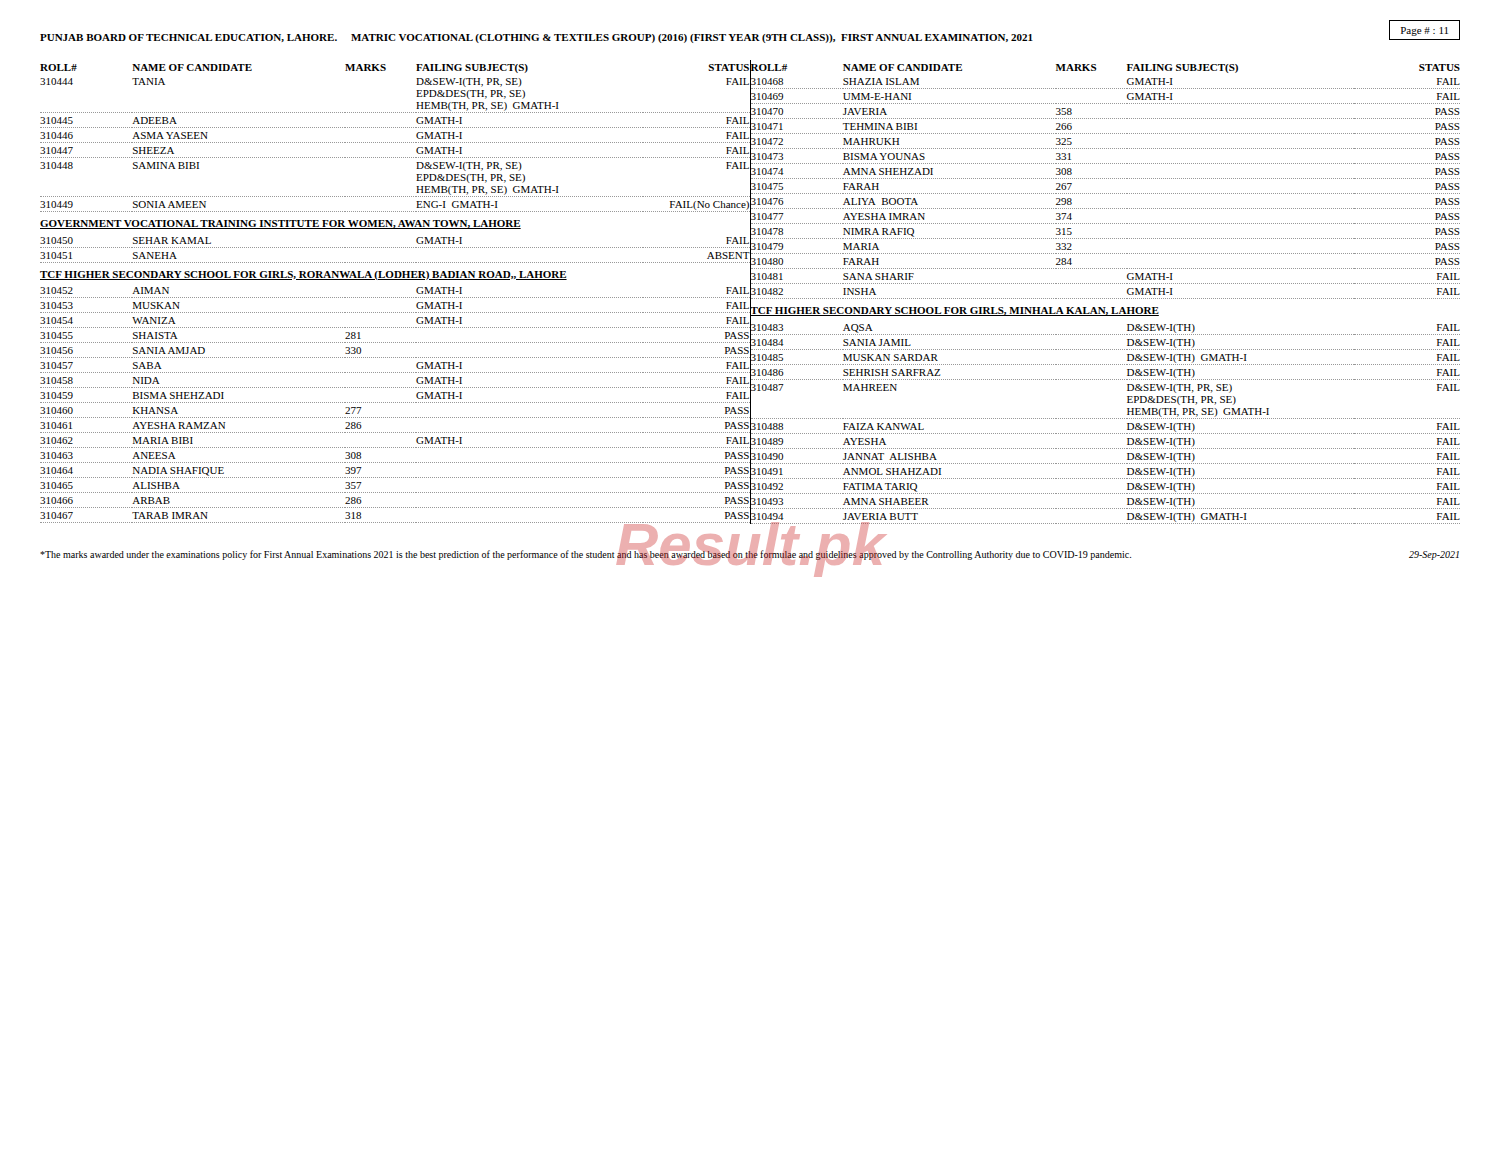Page # : 11
PUNJAB BOARD OF TECHNICAL EDUCATION, LAHORE. MATRIC VOCATIONAL (CLOTHING & TEXTILES GROUP) (2016) (FIRST YEAR (9TH CLASS)), FIRST ANNUAL EXAMINATION, 2021
Result.pk
| ROLL# NAME OF CANDIDATE MARKS FAILING SUBJECT(S) STATUS 310444 TANIA D&SEW-I(TH, PR, SE) EPD&DES(TH, PR, SE) HEMB(TH, PR, SE) GMATH-I FAIL 310445 ADEEBA GMATH-I FAIL 310446 ASMA YASEEN GMATH-I FAIL 310447 SHEEZA GMATH-I FAIL 310448 SAMINA BIBI D&SEW-I(TH, PR, SE) EPD&DES(TH, PR, SE) HEMB(TH, PR, SE) GMATH-I FAIL 310449 SONIA AMEEN ENG-I GMATH-I FAIL(No Chance) GOVERNMENT VOCATIONAL TRAINING INSTITUTE FOR WOMEN, AWAN TOWN, LAHORE 310450 SEHAR KAMAL GMATH-I FAIL 310451 SANEHA ABSENT TCF HIGHER SECONDARY SCHOOL FOR GIRLS, RORANWALA (LODHER) BADIAN ROAD,, LAHORE 310452 AIMAN GMATH-I FAIL 310453 MUSKAN GMATH-I FAIL 310454 WANIZA GMATH-I FAIL 310455 SHAISTA 281 PASS 310456 SANIA AMJAD 330 PASS 310457 SABA GMATH-I FAIL 310458 NIDA GMATH-I FAIL 310459 BISMA SHEHZADI GMATH-I FAIL 310460 KHANSA 277 PASS 310461 AYESHA RAMZAN 286 PASS 310462 MARIA BIBI GMATH-I FAIL 310463 ANEESA 308 PASS 310464 NADIA SHAFIQUE 397 PASS 310465 ALISHBA 357 PASS 310466 ARBAB 286 PASS 310467 TARAB IMRAN 318 PASS | ROLL# NAME OF CANDIDATE MARKS FAILING SUBJECT(S) STATUS 310468 SHAZIA ISLAM GMATH-I FAIL 310469 UMM-E-HANI GMATH-I FAIL 310470 JAVERIA 358 PASS 310471 TEHMINA BIBI 266 PASS 310472 MAHRUKH 325 PASS 310473 BISMA YOUNAS 331 PASS 310474 AMNA SHEHZADI 308 PASS 310475 FARAH 267 PASS 310476 ALIYA BOOTA 298 PASS 310477 AYESHA IMRAN 374 PASS 310478 NIMRA RAFIQ 315 PASS 310479 MARIA 332 PASS 310480 FARAH 284 PASS 310481 SANA SHARIF GMATH-I FAIL 310482 INSHA GMATH-I FAIL TCF HIGHER SECONDARY SCHOOL FOR GIRLS, MINHALA KALAN, LAHORE 310483 AQSA D&SEW-I(TH) FAIL 310484 SANIA JAMIL D&SEW-I(TH) FAIL 310485 MUSKAN SARDAR D&SEW-I(TH) GMATH-I FAIL 310486 SEHRISH SARFRAZ D&SEW-I(TH) FAIL 310487 MAHREEN D&SEW-I(TH, PR, SE) EPD&DES(TH, PR, SE) HEMB(TH, PR, SE) GMATH-I FAIL 310488 FAIZA KANWAL D&SEW-I(TH) FAIL 310489 AYESHA D&SEW-I(TH) FAIL 310490 JANNAT ALISHBA D&SEW-I(TH) FAIL 310491 ANMOL SHAHZADI D&SEW-I(TH) FAIL 310492 FATIMA TARIQ D&SEW-I(TH) FAIL 310493 AMNA SHABEER D&SEW-I(TH) FAIL 310494 JAVERIA BUTT D&SEW-I(TH) GMATH-I FAIL |
*The marks awarded under the examinations policy for First Annual Examinations 2021 is the best prediction of the performance of the student and has been awarded based on the formulae and guidelines approved by the Controlling Authority due to COVID-19 pandemic.
29-Sep-2021